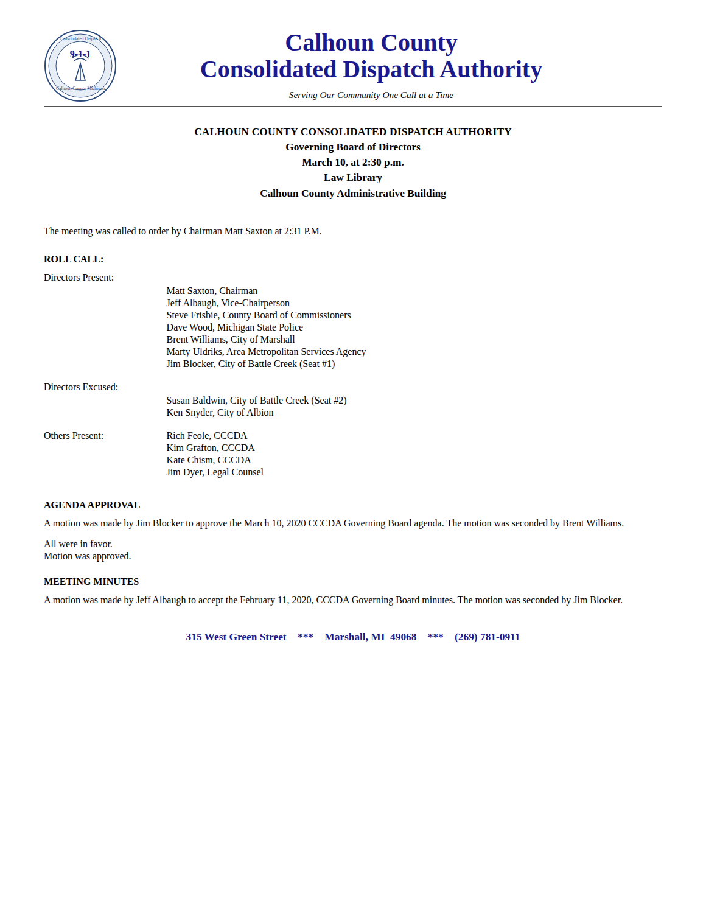9-1-1 Calhoun County Michigan Consolidated Dispatch
Calhoun County
Consolidated Dispatch Authority
Serving Our Community One Call at a Time
CALHOUN COUNTY CONSOLIDATED DISPATCH AUTHORITY
Governing Board of Directors
March 10, at 2:30 p.m.
Law Library
Calhoun County Administrative Building
The meeting was called to order by Chairman Matt Saxton at 2:31 P.M.
Roll Call:
Directors Present:
Matt Saxton, Chairman
Jeff Albaugh, Vice-Chairperson
Steve Frisbie, County Board of Commissioners
Dave Wood, Michigan State Police
Brent Williams, City of Marshall
Marty Uldriks, Area Metropolitan Services Agency
Jim Blocker, City of Battle Creek (Seat #1)
Directors Excused:
Susan Baldwin, City of Battle Creek (Seat #2)
Ken Snyder, City of Albion
Others Present:
Rich Feole, CCCDA
Kim Grafton, CCCDA
Kate Chism, CCCDA
Jim Dyer, Legal Counsel
Agenda Approval
A motion was made by Jim Blocker to approve the March 10, 2020 CCCDA Governing Board agenda. The motion was seconded by Brent Williams.
All were in favor.
Motion was approved.
Meeting Minutes
A motion was made by Jeff Albaugh to accept the February 11, 2020, CCCDA Governing Board minutes. The motion was seconded by Jim Blocker.
315 West Green Street *** Marshall, MI 49068 *** (269) 781-0911